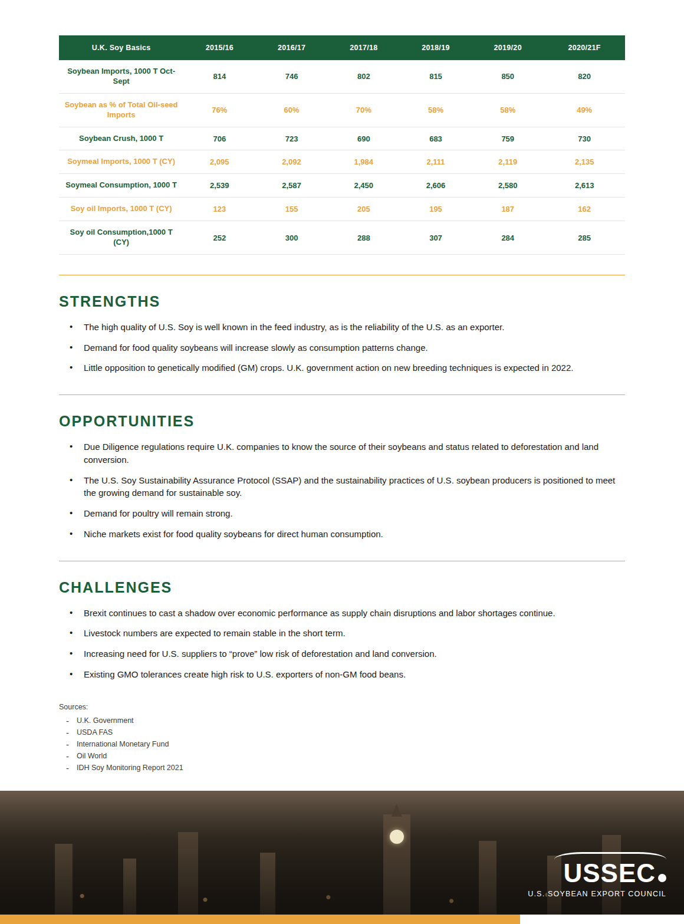| U.K. Soy Basics | 2015/16 | 2016/17 | 2017/18 | 2018/19 | 2019/20 | 2020/21F |
| --- | --- | --- | --- | --- | --- | --- |
| Soybean Imports, 1000 T Oct-Sept | 814 | 746 | 802 | 815 | 850 | 820 |
| Soybean as % of Total Oil-seed Imports | 76% | 60% | 70% | 58% | 58% | 49% |
| Soybean Crush, 1000 T | 706 | 723 | 690 | 683 | 759 | 730 |
| Soymeal Imports, 1000 T (CY) | 2,095 | 2,092 | 1,984 | 2,111 | 2,119 | 2,135 |
| Soymeal Consumption, 1000 T | 2,539 | 2,587 | 2,450 | 2,606 | 2,580 | 2,613 |
| Soy oil Imports, 1000 T (CY) | 123 | 155 | 205 | 195 | 187 | 162 |
| Soy oil Consumption,1000 T (CY) | 252 | 300 | 288 | 307 | 284 | 285 |
STRENGTHS
The high quality of U.S. Soy is well known in the feed industry, as is the reliability of the U.S. as an exporter.
Demand for food quality soybeans will increase slowly as consumption patterns change.
Little opposition to genetically modified (GM) crops. U.K. government action on new breeding techniques is expected in 2022.
OPPORTUNITIES
Due Diligence regulations require U.K. companies to know the source of their soybeans and status related to deforestation and land conversion.
The U.S. Soy Sustainability Assurance Protocol (SSAP) and the sustainability practices of U.S. soybean producers is positioned to meet the growing demand for sustainable soy.
Demand for poultry will remain strong.
Niche markets exist for food quality soybeans for direct human consumption.
CHALLENGES
Brexit continues to cast a shadow over economic performance as supply chain disruptions and labor shortages continue.
Livestock numbers are expected to remain stable in the short term.
Increasing need for U.S. suppliers to “prove” low risk of deforestation and land conversion.
Existing GMO tolerances create high risk to U.S. exporters of non-GM food beans.
Sources:
U.K. Government
USDA FAS
International Monetary Fund
Oil World
IDH Soy Monitoring Report 2021
USSEC
U.S. SOYBEAN EXPORT COUNCIL